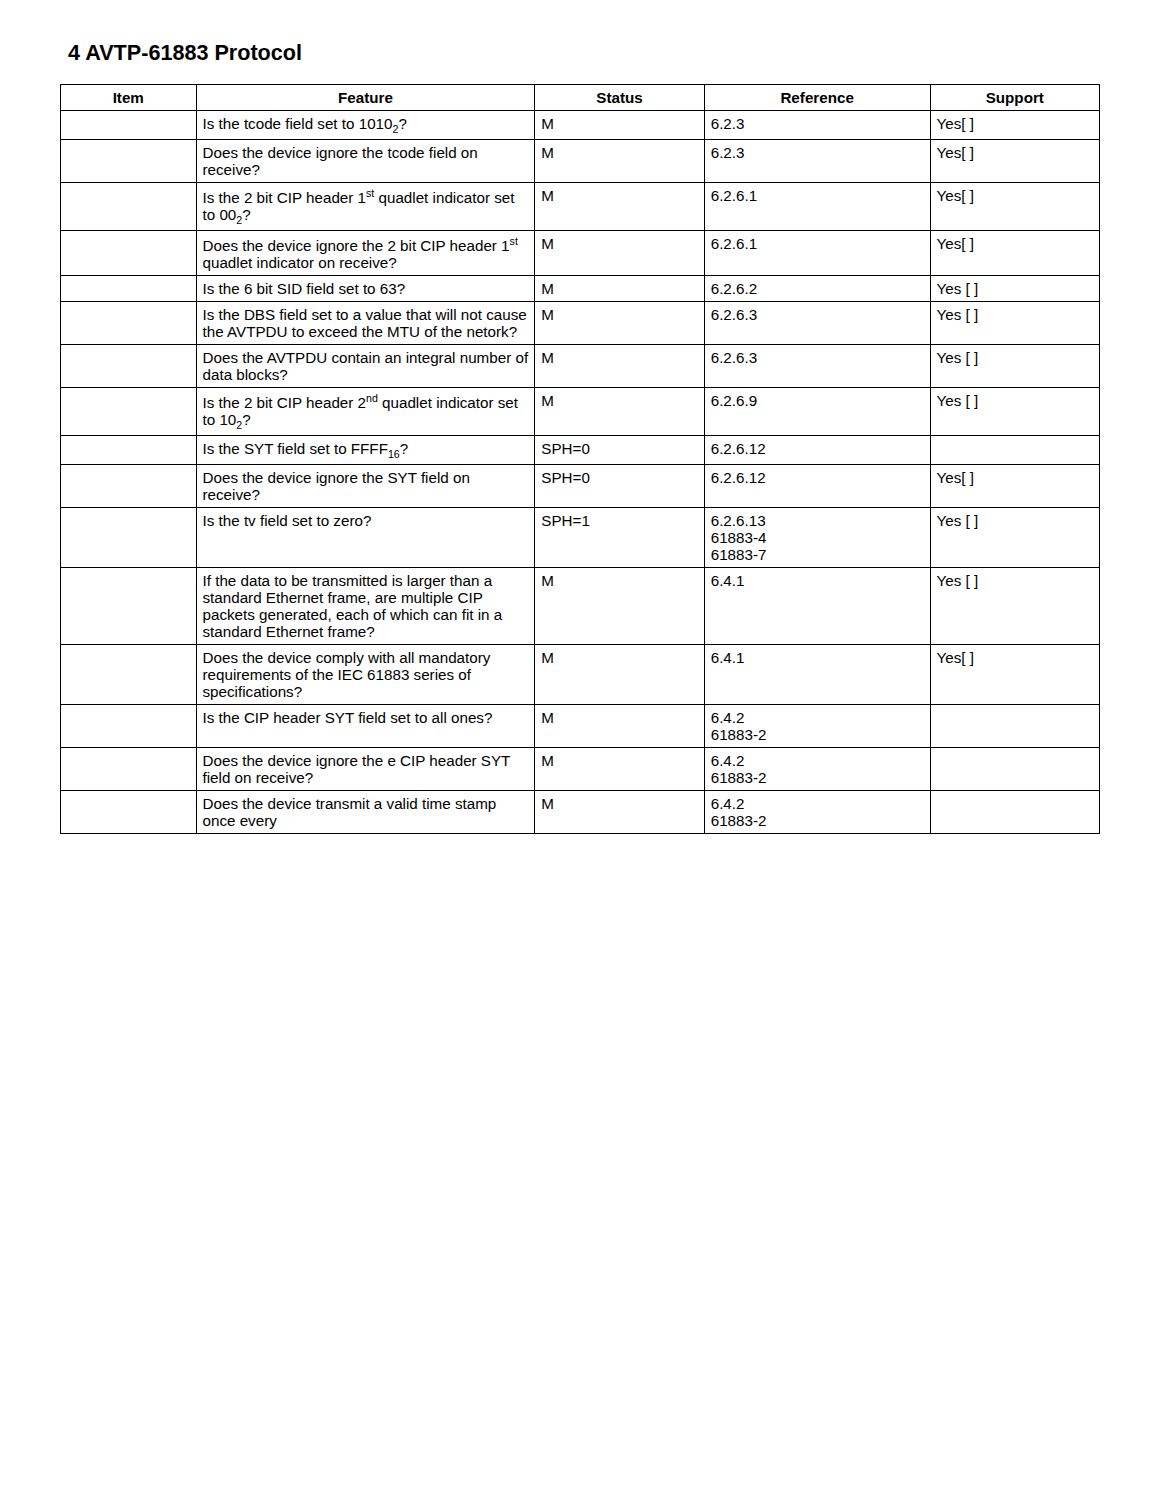4 AVTP-61883 Protocol
| Item | Feature | Status | Reference | Support |
| --- | --- | --- | --- | --- |
| | Is the tcode field set to 1010 2 ? | M | 6.2.3 | Yes[ ] |
| | Does the device ignore the tcode field on receive? | M | 6.2.3 | Yes[ ] |
| | Is the 2 bit CIP header 1 st quadlet indicator set to 00 2 ? | M | 6.2.6.1 | Yes[ ] |
| | Does the device ignore the 2 bit CIP header 1 st quadlet indicator on receive? | M | 6.2.6.1 | Yes[ ] |
| | Is the 6 bit SID field set to 63? | M | 6.2.6.2 | Yes [ ] |
| | Is the DBS field set to a value that will not cause the AVTPDU to exceed the MTU of the netork? | M | 6.2.6.3 | Yes [ ] |
| | Does the AVTPDU contain an integral number of data blocks? | M | 6.2.6.3 | Yes [ ] |
| | Is the 2 bit CIP header 2 nd quadlet indicator set to 10 2 ? | M | 6.2.6.9 | Yes [ ] |
| | Is the SYT field set to FFFF 16 ? | SPH=0 | 6.2.6.12 | |
| | Does the device ignore the SYT field on receive? | SPH=0 | 6.2.6.12 | Yes[ ] |
| | Is the tv field set to zero? | SPH=1 | 6.2.6.13 61883-4 61883-7 | Yes [ ] |
| | If the data to be transmitted is larger than a standard Ethernet frame, are multiple CIP packets generated, each of which can fit in a standard Ethernet frame? | M | 6.4.1 | Yes [ ] |
| | Does the device comply with all mandatory requirements of the IEC 61883 series of specifications? | M | 6.4.1 | Yes[ ] |
| | Is the CIP header SYT field set to all ones? | M | 6.4.2 61883-2 | |
| | Does the device ignore the e CIP header SYT field on receive? | M | 6.4.2 61883-2 | |
| | Does the device transmit a valid time stamp once every | M | 6.4.2 61883-2 | |